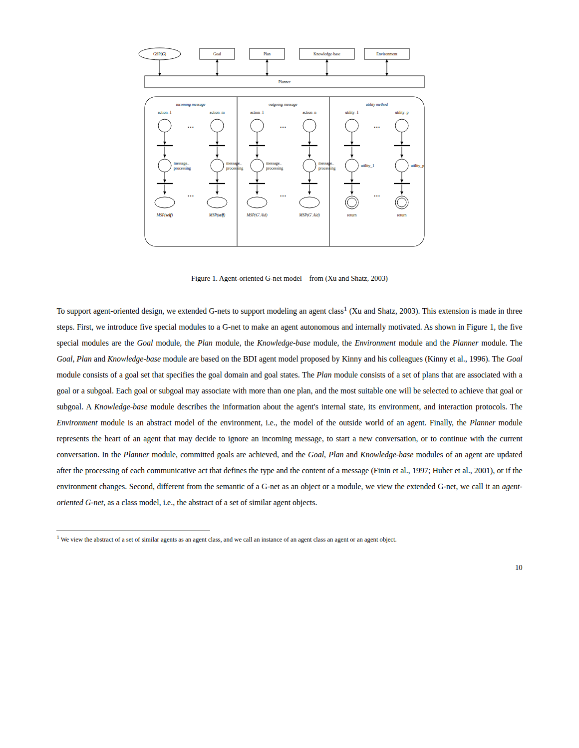GSP(G) Goal Plan Knowledge-base Environment Planner incoming message outgoing message utility method action_1 action_m message_ processing MSP(self) message_ processing MSP(self) … … action_1 action_n message_ processing MSP(G'.Aid) message_ processing MSP(G'.Aid) … … utility_1 utility_p utility_1 return utility_p return … …
Figure 1. Agent-oriented G-net model – from (Xu and Shatz, 2003)
To support agent-oriented design, we extended G-nets to support modeling an agent class1 (Xu and Shatz, 2003). This extension is made in three steps. First, we introduce five special modules to a G-net to make an agent autonomous and internally motivated. As shown in Figure 1, the five special modules are the Goal module, the Plan module, the Knowledge-base module, the Environment module and the Planner module. The Goal, Plan and Knowledge-base module are based on the BDI agent model proposed by Kinny and his colleagues (Kinny et al., 1996). The Goal module consists of a goal set that specifies the goal domain and goal states. The Plan module consists of a set of plans that are associated with a goal or a subgoal. Each goal or subgoal may associate with more than one plan, and the most suitable one will be selected to achieve that goal or subgoal. A Knowledge-base module describes the information about the agent's internal state, its environment, and interaction protocols. The Environment module is an abstract model of the environment, i.e., the model of the outside world of an agent. Finally, the Planner module represents the heart of an agent that may decide to ignore an incoming message, to start a new conversation, or to continue with the current conversation. In the Planner module, committed goals are achieved, and the Goal, Plan and Knowledge-base modules of an agent are updated after the processing of each communicative act that defines the type and the content of a message (Finin et al., 1997; Huber et al., 2001), or if the environment changes. Second, different from the semantic of a G-net as an object or a module, we view the extended G-net, we call it an agent-oriented G-net, as a class model, i.e., the abstract of a set of similar agent objects.
1 We view the abstract of a set of similar agents as an agent class, and we call an instance of an agent class an agent or an agent object.
10